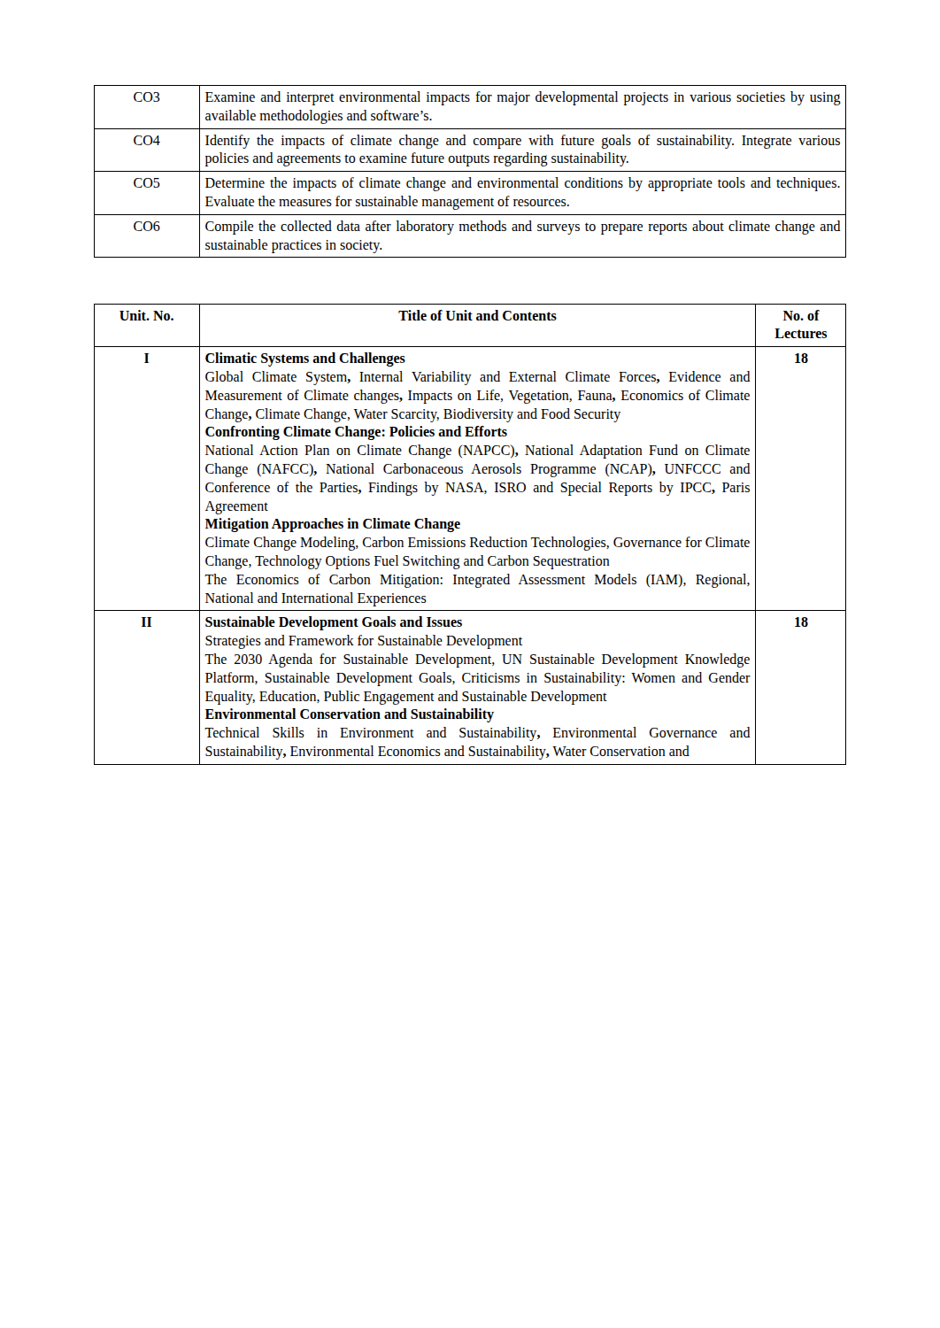| CO3 | Examine and interpret environmental impacts for major developmental projects in various societies by using available methodologies and software’s. |
| CO4 | Identify the impacts of climate change and compare with future goals of sustainability. Integrate various policies and agreements to examine future outputs regarding sustainability. |
| CO5 | Determine the impacts of climate change and environmental conditions by appropriate tools and techniques. Evaluate the measures for sustainable management of resources. |
| CO6 | Compile the collected data after laboratory methods and surveys to prepare reports about climate change and sustainable practices in society. |
| Unit. No. | Title of Unit and Contents | No. of Lectures |
| --- | --- | --- |
| I | Climatic Systems and Challenges Global Climate System , Internal Variability and External Climate Forces , Evidence and Measurement of Climate changes , Impacts on Life, Vegetation, Fauna , Economics of Climate Change , Climate Change, Water Scarcity, Biodiversity and Food Security Confronting Climate Change: Policies and Efforts National Action Plan on Climate Change (NAPCC) , National Adaptation Fund on Climate Change (NAFCC) , National Carbonaceous Aerosols Programme (NCAP) , UNFCCC and Conference of the Parties , Findings by NASA, ISRO and Special Reports by IPCC , Paris Agreement Mitigation Approaches in Climate Change Climate Change Modeling, Carbon Emissions Reduction Technologies, Governance for Climate Change, Technology Options Fuel Switching and Carbon Sequestration The Economics of Carbon Mitigation: Integrated Assessment Models (IAM), Regional, National and International Experiences | 18 |
| II | Sustainable Development Goals and Issues Strategies and Framework for Sustainable Development The 2030 Agenda for Sustainable Development, UN Sustainable Development Knowledge Platform, Sustainable Development Goals, Criticisms in Sustainability: Women and Gender Equality, Education, Public Engagement and Sustainable Development Environmental Conservation and Sustainability Technical Skills in Environment and Sustainability , Environmental Governance and Sustainability , Environmental Economics and Sustainability , Water Conservation and | 18 |